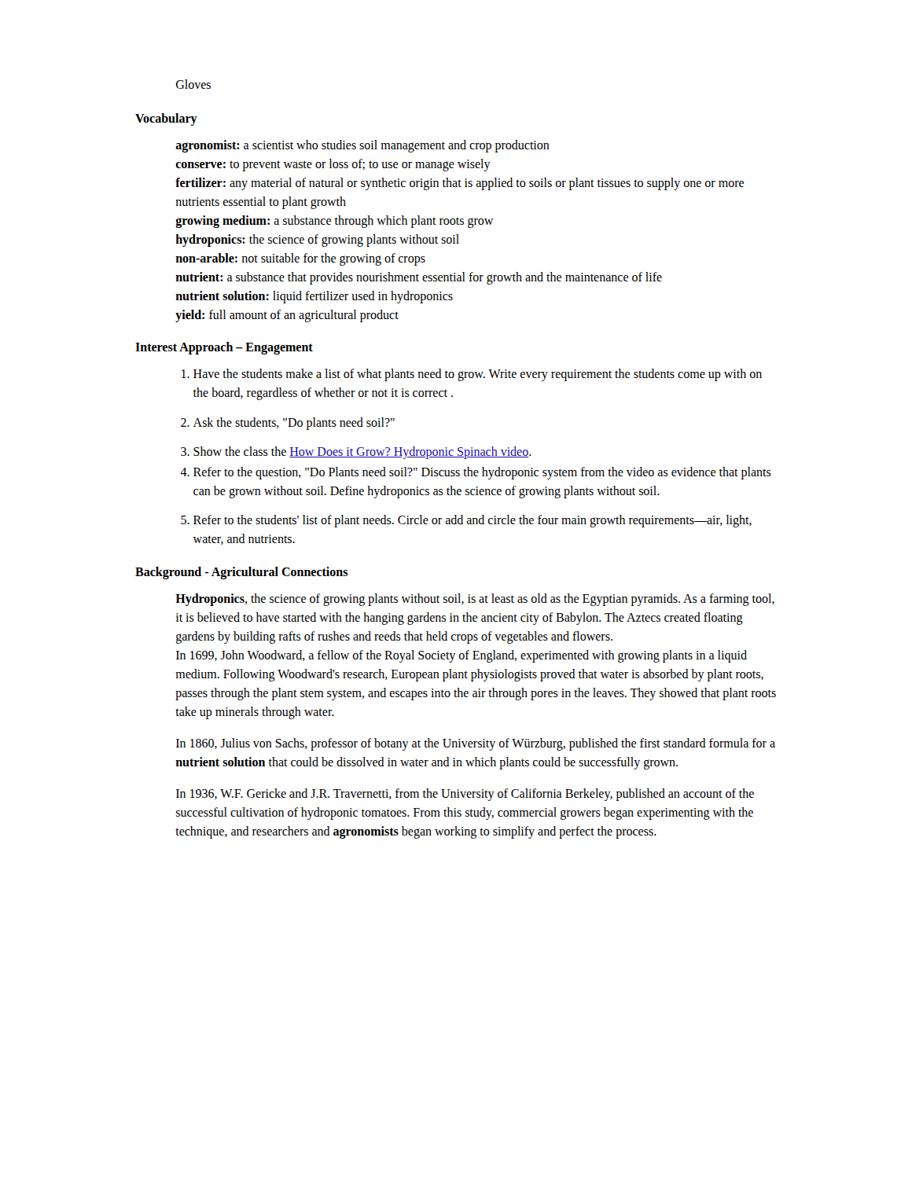Gloves
Vocabulary
agronomist:
a scientist who studies soil management and crop production
conserve:
to prevent waste or loss of; to use or manage wisely
fertilizer:
any material of natural or synthetic origin that is applied to soils or plant tissues to supply one or more nutrients essential to plant growth
growing medium:
a substance through which plant roots grow
hydroponics:
the science of growing plants without soil
non-arable:
not suitable for the growing of crops
nutrient:
a substance that provides nourishment essential for growth and the maintenance of life
nutrient solution:
liquid fertilizer used in hydroponics
yield:
full amount of an agricultural product
Interest Approach – Engagement
Have the students make a list of what plants need to grow. Write every requirement the students come up with on the board, regardless of whether or not it is correct .
Ask the students, "Do plants need soil?"
Show the class the How Does it Grow? Hydroponic Spinach video.
Refer to the question, "Do Plants need soil?" Discuss the hydroponic system from the video as evidence that plants can be grown without soil. Define hydroponics as the science of growing plants without soil.
Refer to the students' list of plant needs. Circle or add and circle the four main growth requirements—air, light, water, and nutrients.
Background - Agricultural Connections
Hydroponics, the science of growing plants without soil, is at least as old as the Egyptian pyramids. As a farming tool, it is believed to have started with the hanging gardens in the ancient city of Babylon. The Aztecs created floating gardens by building rafts of rushes and reeds that held crops of vegetables and flowers.
In 1699, John Woodward, a fellow of the Royal Society of England, experimented with growing plants in a liquid medium. Following Woodward's research, European plant physiologists proved that water is absorbed by plant roots, passes through the plant stem system, and escapes into the air through pores in the leaves. They showed that plant roots take up minerals through water.
In 1860, Julius von Sachs, professor of botany at the University of Würzburg, published the first standard formula for a nutrient solution that could be dissolved in water and in which plants could be successfully grown.
In 1936, W.F. Gericke and J.R. Travernetti, from the University of California Berkeley, published an account of the successful cultivation of hydroponic tomatoes. From this study, commercial growers began experimenting with the technique, and researchers and agronomists began working to simplify and perfect the process.